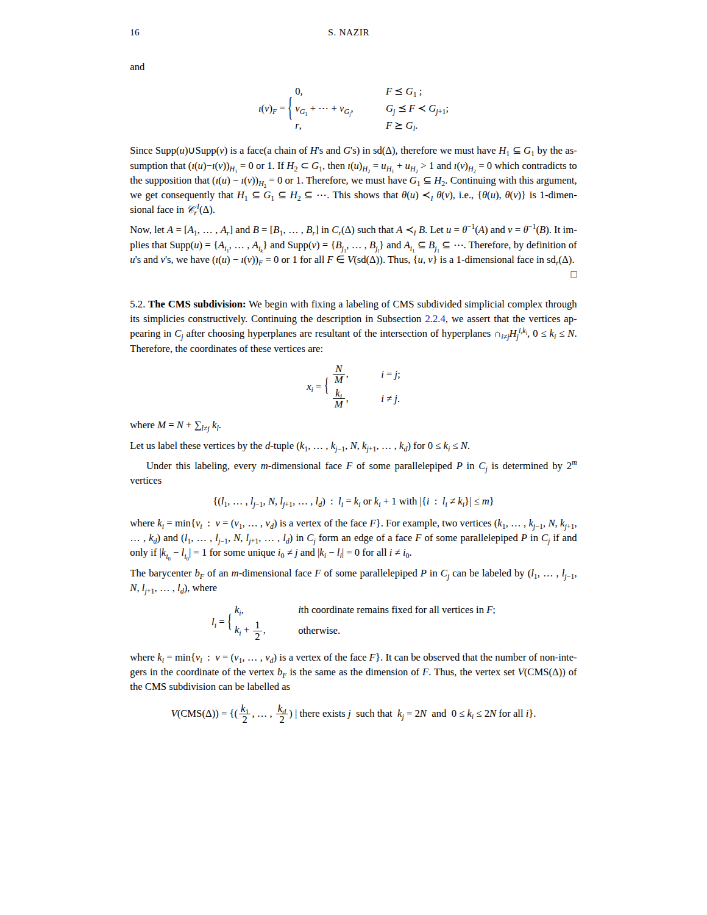16 S. NAZIR
and
ı(v)F ={
| 0, | F ⪯ G 1 ; |
| v G 1 + ⋯ + v G j , | G j ⪯ F ≺ G j +1 ; |
| r , | F ⪰ G l . |
Since Supp(u)∪Supp(v) is a face(a chain of H's and G's) in sd(Δ), therefore we must have H1 ⊆ G1 by the assumption that (ı(u)−ı(v))H1 = 0 or 1. If H2 ⊂ G1, then ı(u)H2 = uH1 + uH2 > 1 and ı(v)H2 = 0 which contradicts to the supposition that (ı(u) − ı(v))H2 = 0 or 1. Therefore, we must have G1 ⊆ H2. Continuing with this argument, we get consequently that H1 ⊆ G1 ⊆ H2 ⊆ ⋯. This shows that θ(u) ≺I θ(v), i.e., {θ(u), θ(v)} is 1-dimensional face in 𝒞rI(Δ).
Now, let A = [A1, … , Ar] and B = [B1, … , Br] in Cr(Δ) such that A ≺I B. Let u = θ−1(A) and v = θ−1(B). It implies that Supp(u) = {Ai1, … , Aik} and Supp(v) = {Bj1, … , Bjl} and Ai1 ⊆ Bj1 ⊆ ⋯. Therefore, by definition of u's and v's, we have (ı(u) − ı(v))F = 0 or 1 for all F ∈ V(sd(Δ)). Thus, {u, v} is a 1-dimensional face in sdr(Δ). □
5.2. The CMS subdivision:
We begin with fixing a labeling of CMS subdivided simplicial complex through its simplicies constructively. Continuing the description in Subsection 2.2.4, we assert that the vertices appearing in Cj after choosing hyperplanes are resultant of the intersection of hyperplanes ∩i≠jHji,ki, 0 ≤ ki ≤ N. Therefore, the coordinates of these vertices are:
xi ={
| N M , | i = j ; |
| k i M , | i ≠ j . |
where M = N + ∑l≠j kl.
Let us label these vertices by the d-tuple (k1, … , kj−1, N, kj+1, … , kd) for 0 ≤ ki ≤ N.
Under this labeling, every m-dimensional face F of some parallelepiped P in Cj is determined by 2m vertices
{(l1, … , lj−1, N, lj+1, … , ld) : li = ki or ki + 1 with |{i : li ≠ ki}| ≤ m}
where ki = min{vi : v = (v1, … , vd) is a vertex of the face F}. For example, two vertices (k1, … , kj−1, N, kj+1, … , kd) and (l1, … , lj−1, N, lj+1, … , ld) in Cj form an edge of a face F of some parallelepiped P in Cj if and only if |ki0 − li0| = 1 for some unique i0 ≠ j and |ki − li| = 0 for all i ≠ i0.
The barycenter bF of an m-dimensional face F of some parallelepiped P in Cj can be labeled by (l1, … , lj−1, N, lj+1, … , ld), where
li ={
| k i , | i th coordinate remains fixed for all vertices in F ; |
| k i + 1 2 , | otherwise. |
where ki = min{vi : v = (v1, … , vd) is a vertex of the face F}. It can be observed that the number of non-integers in the coordinate of the vertex bF is the same as the dimension of F. Thus, the vertex set V(CMS(Δ)) of the CMS subdivision can be labelled as
V(CMS(Δ)) = {(k12, … , kd 2) | there exists j such that kj = 2N and 0 ≤ ki ≤ 2N for all i}.